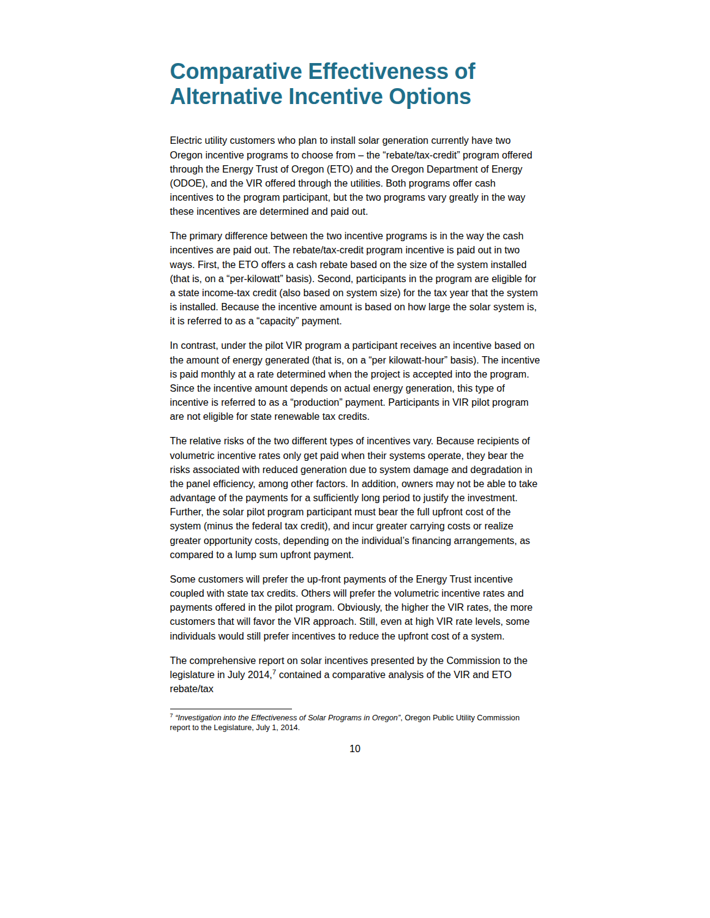Comparative Effectiveness of Alternative Incentive Options
Electric utility customers who plan to install solar generation currently have two Oregon incentive programs to choose from – the “rebate/tax-credit” program offered through the Energy Trust of Oregon (ETO) and the Oregon Department of Energy (ODOE), and the VIR offered through the utilities. Both programs offer cash incentives to the program participant, but the two programs vary greatly in the way these incentives are determined and paid out.
The primary difference between the two incentive programs is in the way the cash incentives are paid out. The rebate/tax-credit program incentive is paid out in two ways. First, the ETO offers a cash rebate based on the size of the system installed (that is, on a “per-kilowatt” basis). Second, participants in the program are eligible for a state income-tax credit (also based on system size) for the tax year that the system is installed. Because the incentive amount is based on how large the solar system is, it is referred to as a “capacity” payment.
In contrast, under the pilot VIR program a participant receives an incentive based on the amount of energy generated (that is, on a “per kilowatt-hour” basis). The incentive is paid monthly at a rate determined when the project is accepted into the program. Since the incentive amount depends on actual energy generation, this type of incentive is referred to as a “production” payment. Participants in VIR pilot program are not eligible for state renewable tax credits.
The relative risks of the two different types of incentives vary. Because recipients of volumetric incentive rates only get paid when their systems operate, they bear the risks associated with reduced generation due to system damage and degradation in the panel efficiency, among other factors. In addition, owners may not be able to take advantage of the payments for a sufficiently long period to justify the investment. Further, the solar pilot program participant must bear the full upfront cost of the system (minus the federal tax credit), and incur greater carrying costs or realize greater opportunity costs, depending on the individual’s financing arrangements, as compared to a lump sum upfront payment.
Some customers will prefer the up-front payments of the Energy Trust incentive coupled with state tax credits. Others will prefer the volumetric incentive rates and payments offered in the pilot program. Obviously, the higher the VIR rates, the more customers that will favor the VIR approach. Still, even at high VIR rate levels, some individuals would still prefer incentives to reduce the upfront cost of a system.
The comprehensive report on solar incentives presented by the Commission to the legislature in July 2014,7 contained a comparative analysis of the VIR and ETO rebate/tax
7 “Investigation into the Effectiveness of Solar Programs in Oregon”, Oregon Public Utility Commission report to the Legislature, July 1, 2014.
10